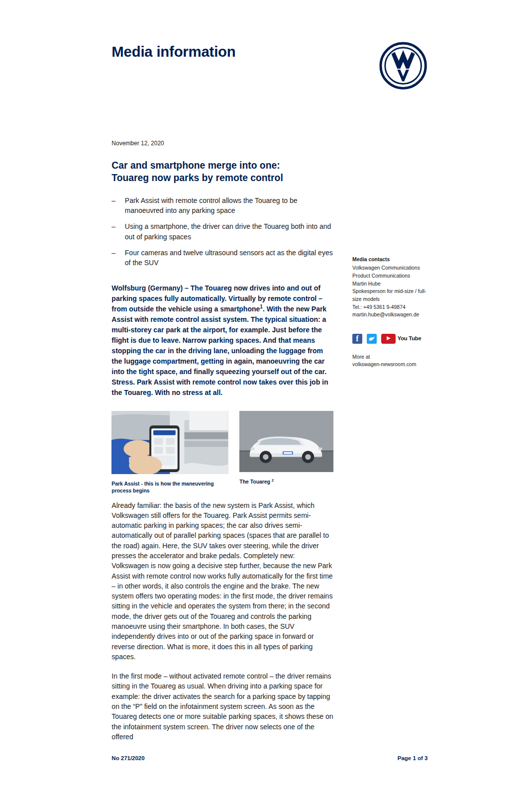Media information
November 12, 2020
Car and smartphone merge into one:
Touareg now parks by remote control
Park Assist with remote control allows the Touareg to be manoeuvred into any parking space
Using a smartphone, the driver can drive the Touareg both into and out of parking spaces
Four cameras and twelve ultrasound sensors act as the digital eyes of the SUV
Wolfsburg (Germany) – The Touareg now drives into and out of parking spaces fully automatically. Virtually by remote control – from outside the vehicle using a smartphone1. With the new Park Assist with remote control assist system. The typical situation: a multi-storey car park at the airport, for example. Just before the flight is due to leave. Narrow parking spaces. And that means stopping the car in the driving lane, unloading the luggage from the luggage compartment, getting in again, manoeuvring the car into the tight space, and finally squeezing yourself out of the car. Stress. Park Assist with remote control now takes over this job in the Touareg. With no stress at all.
Park Assist - this is how the maneuvering process begins
The Touareg 2
Already familiar: the basis of the new system is Park Assist, which Volkswagen still offers for the Touareg. Park Assist permits semi-automatic parking in parking spaces; the car also drives semi-automatically out of parallel parking spaces (spaces that are parallel to the road) again. Here, the SUV takes over steering, while the driver presses the accelerator and brake pedals. Completely new: Volkswagen is now going a decisive step further, because the new Park Assist with remote control now works fully automatically for the first time – in other words, it also controls the engine and the brake. The new system offers two operating modes: in the first mode, the driver remains sitting in the vehicle and operates the system from there; in the second mode, the driver gets out of the Touareg and controls the parking manoeuvre using their smartphone. In both cases, the SUV independently drives into or out of the parking space in forward or reverse direction. What is more, it does this in all types of parking spaces.
In the first mode – without activated remote control – the driver remains sitting in the Touareg as usual. When driving into a parking space for example: the driver activates the search for a parking space by tapping on the “P” field on the infotainment system screen. As soon as the Touareg detects one or more suitable parking spaces, it shows these on the infotainment system screen. The driver now selects one of the offered
Media contacts
Volkswagen Communications
Product Communications
Martin Hube
Spokesperson for mid-size / full-size models
Tel.: +49 5361 9-49874
martin.hube@volkswagen.de
You Tube
More at
volkswagen-newsroom.com
No 271/2020 Page 1 of 3